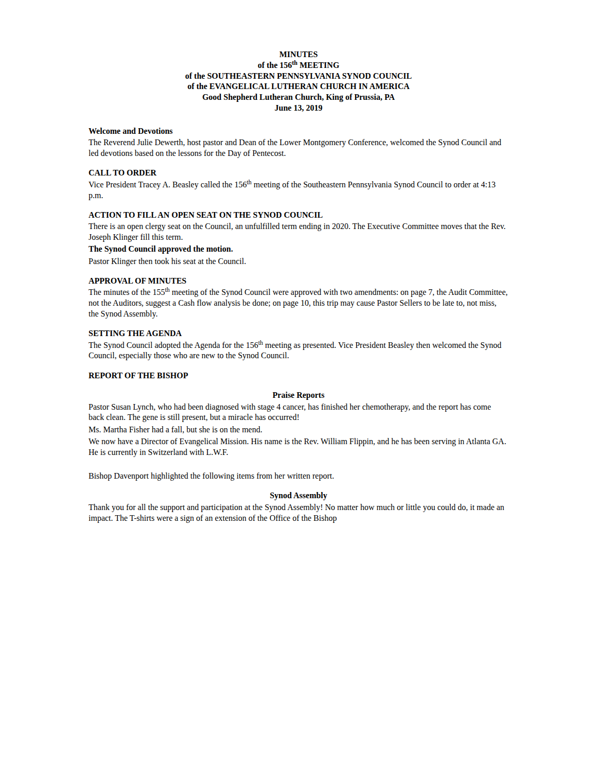MINUTES
of the 156th MEETING
of the SOUTHEASTERN PENNSYLVANIA SYNOD COUNCIL
of the EVANGELICAL LUTHERAN CHURCH IN AMERICA
Good Shepherd Lutheran Church, King of Prussia, PA
June 13, 2019
Welcome and Devotions
The Reverend Julie Dewerth, host pastor and Dean of the Lower Montgomery Conference, welcomed the Synod Council and led devotions based on the lessons for the Day of Pentecost.
CALL TO ORDER
Vice President Tracey A. Beasley called the 156th meeting of the Southeastern Pennsylvania Synod Council to order at 4:13 p.m.
ACTION TO FILL AN OPEN SEAT ON THE SYNOD COUNCIL
There is an open clergy seat on the Council, an unfulfilled term ending in 2020. The Executive Committee moves that the Rev. Joseph Klinger fill this term.
The Synod Council approved the motion.
Pastor Klinger then took his seat at the Council.
APPROVAL OF MINUTES
The minutes of the 155th meeting of the Synod Council were approved with two amendments: on page 7, the Audit Committee, not the Auditors, suggest a Cash flow analysis be done; on page 10, this trip may cause Pastor Sellers to be late to, not miss, the Synod Assembly.
SETTING THE AGENDA
The Synod Council adopted the Agenda for the 156th meeting as presented. Vice President Beasley then welcomed the Synod Council, especially those who are new to the Synod Council.
REPORT OF THE BISHOP
Praise Reports
Pastor Susan Lynch, who had been diagnosed with stage 4 cancer, has finished her chemotherapy, and the report has come back clean. The gene is still present, but a miracle has occurred!
Ms. Martha Fisher had a fall, but she is on the mend.
We now have a Director of Evangelical Mission. His name is the Rev. William Flippin, and he has been serving in Atlanta GA. He is currently in Switzerland with L.W.F.
Bishop Davenport highlighted the following items from her written report.
Synod Assembly
Thank you for all the support and participation at the Synod Assembly! No matter how much or little you could do, it made an impact. The T-shirts were a sign of an extension of the Office of the Bishop